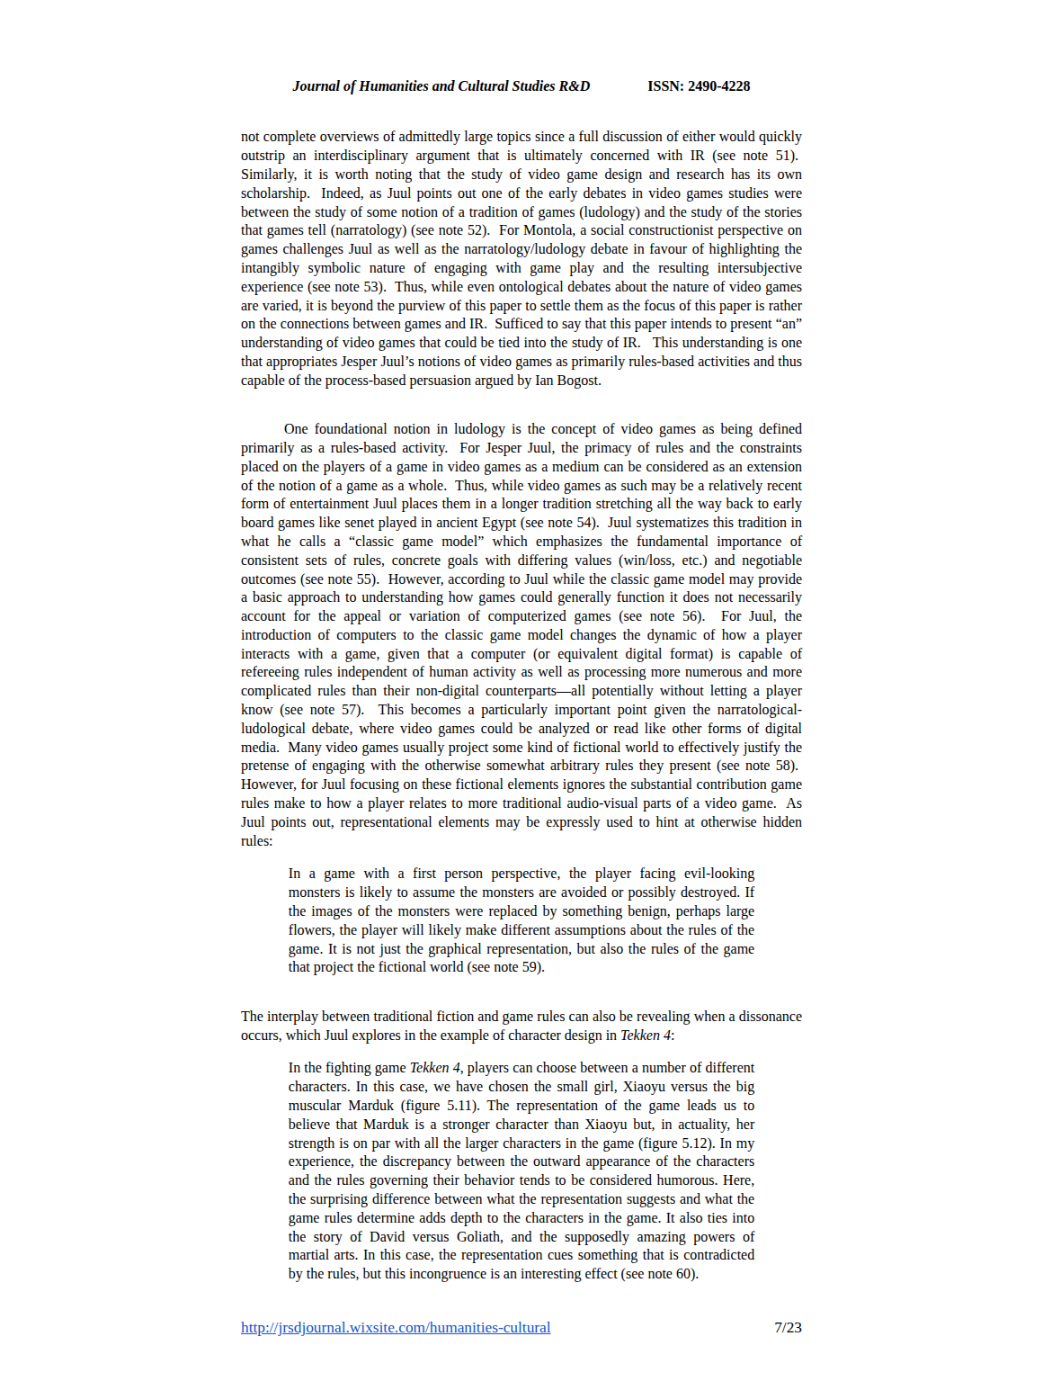Journal of Humanities and Cultural Studies R&D ISSN: 2490-4228
not complete overviews of admittedly large topics since a full discussion of either would quickly outstrip an interdisciplinary argument that is ultimately concerned with IR (see note 51). Similarly, it is worth noting that the study of video game design and research has its own scholarship. Indeed, as Juul points out one of the early debates in video games studies were between the study of some notion of a tradition of games (ludology) and the study of the stories that games tell (narratology) (see note 52). For Montola, a social constructionist perspective on games challenges Juul as well as the narratology/ludology debate in favour of highlighting the intangibly symbolic nature of engaging with game play and the resulting intersubjective experience (see note 53). Thus, while even ontological debates about the nature of video games are varied, it is beyond the purview of this paper to settle them as the focus of this paper is rather on the connections between games and IR. Sufficed to say that this paper intends to present “an” understanding of video games that could be tied into the study of IR. This understanding is one that appropriates Jesper Juul’s notions of video games as primarily rules-based activities and thus capable of the process-based persuasion argued by Ian Bogost.
One foundational notion in ludology is the concept of video games as being defined primarily as a rules-based activity. For Jesper Juul, the primacy of rules and the constraints placed on the players of a game in video games as a medium can be considered as an extension of the notion of a game as a whole. Thus, while video games as such may be a relatively recent form of entertainment Juul places them in a longer tradition stretching all the way back to early board games like senet played in ancient Egypt (see note 54). Juul systematizes this tradition in what he calls a “classic game model” which emphasizes the fundamental importance of consistent sets of rules, concrete goals with differing values (win/loss, etc.) and negotiable outcomes (see note 55). However, according to Juul while the classic game model may provide a basic approach to understanding how games could generally function it does not necessarily account for the appeal or variation of computerized games (see note 56). For Juul, the introduction of computers to the classic game model changes the dynamic of how a player interacts with a game, given that a computer (or equivalent digital format) is capable of refereeing rules independent of human activity as well as processing more numerous and more complicated rules than their non-digital counterparts—all potentially without letting a player know (see note 57). This becomes a particularly important point given the narratological-ludological debate, where video games could be analyzed or read like other forms of digital media. Many video games usually project some kind of fictional world to effectively justify the pretense of engaging with the otherwise somewhat arbitrary rules they present (see note 58). However, for Juul focusing on these fictional elements ignores the substantial contribution game rules make to how a player relates to more traditional audio-visual parts of a video game. As Juul points out, representational elements may be expressly used to hint at otherwise hidden rules:
In a game with a first person perspective, the player facing evil-looking monsters is likely to assume the monsters are avoided or possibly destroyed. If the images of the monsters were replaced by something benign, perhaps large flowers, the player will likely make different assumptions about the rules of the game. It is not just the graphical representation, but also the rules of the game that project the fictional world (see note 59).
The interplay between traditional fiction and game rules can also be revealing when a dissonance occurs, which Juul explores in the example of character design in Tekken 4:
In the fighting game Tekken 4, players can choose between a number of different characters. In this case, we have chosen the small girl, Xiaoyu versus the big muscular Marduk (figure 5.11). The representation of the game leads us to believe that Marduk is a stronger character than Xiaoyu but, in actuality, her strength is on par with all the larger characters in the game (figure 5.12). In my experience, the discrepancy between the outward appearance of the characters and the rules governing their behavior tends to be considered humorous. Here, the surprising difference between what the representation suggests and what the game rules determine adds depth to the characters in the game. It also ties into the story of David versus Goliath, and the supposedly amazing powers of martial arts. In this case, the representation cues something that is contradicted by the rules, but this incongruence is an interesting effect (see note 60).
http://jrsdjournal.wixsite.com/humanities-cultural 7/23